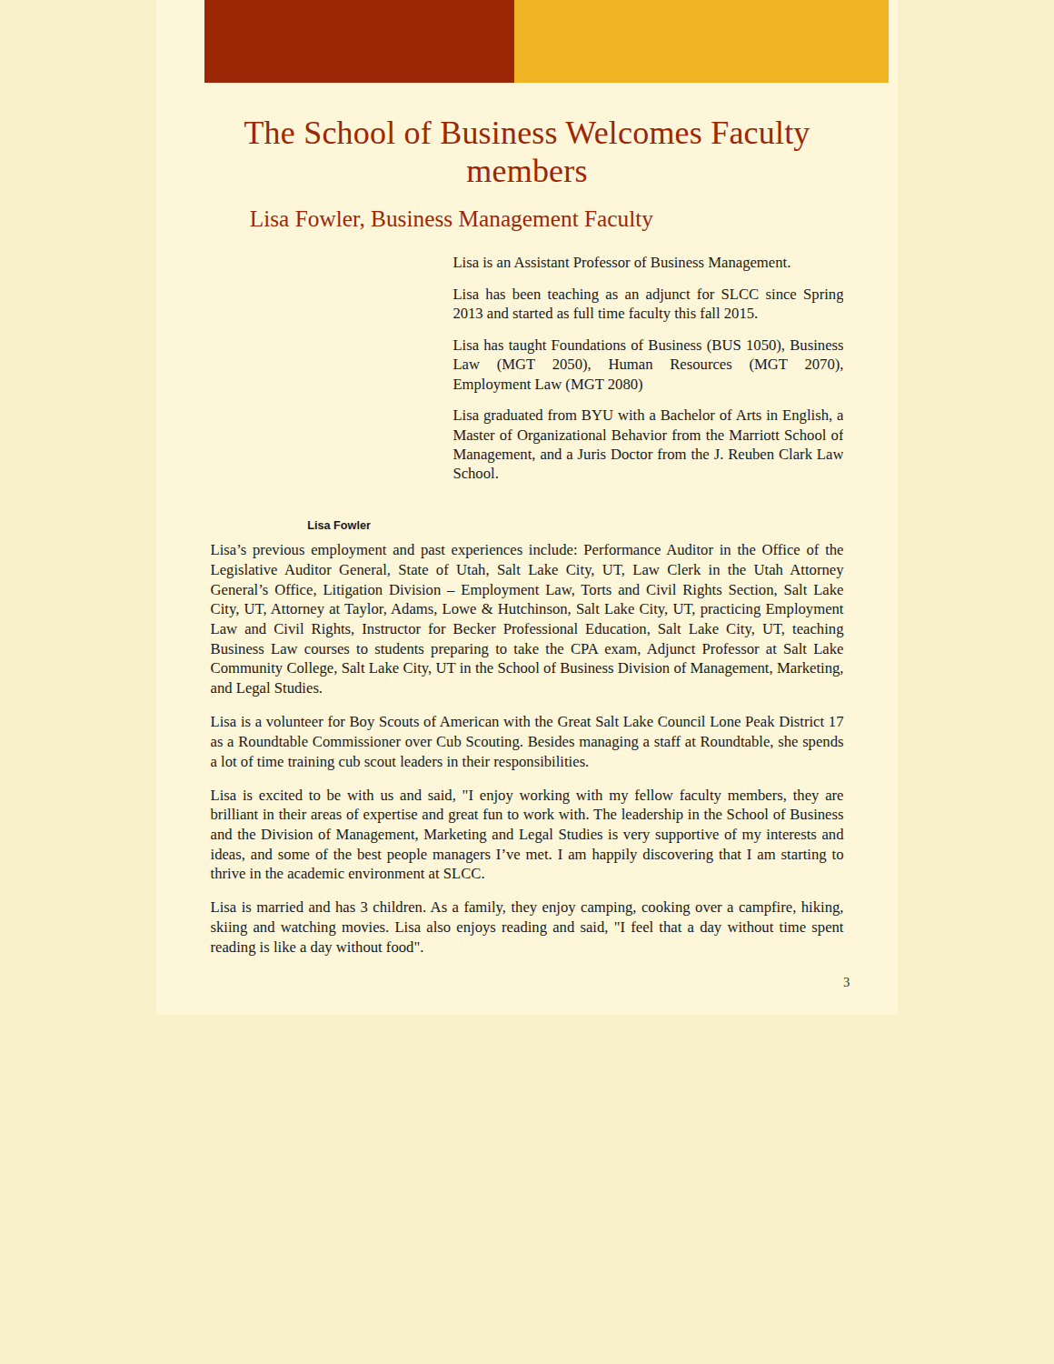The School of Business Welcomes Faculty members
Lisa Fowler, Business Management Faculty
Lisa Fowler
Lisa is an Assistant Professor of Business Management.
Lisa has been teaching as an adjunct for SLCC since Spring 2013 and started as full time faculty this fall 2015.
Lisa has taught Foundations of Business (BUS 1050), Business Law (MGT 2050), Human Resources (MGT 2070), Employment Law (MGT 2080)
Lisa graduated from BYU with a Bachelor of Arts in English, a Master of Organizational Behavior from the Marriott School of Management, and a Juris Doctor from the J. Reuben Clark Law School.
Lisa’s previous employment and past experiences include: Performance Auditor in the Office of the Legislative Auditor General, State of Utah, Salt Lake City, UT, Law Clerk in the Utah Attorney General’s Office, Litigation Division – Employment Law, Torts and Civil Rights Section, Salt Lake City, UT, Attorney at Taylor, Adams, Lowe & Hutchinson, Salt Lake City, UT, practicing Employment Law and Civil Rights, Instructor for Becker Professional Education, Salt Lake City, UT, teaching Business Law courses to students preparing to take the CPA exam, Adjunct Professor at Salt Lake Community College, Salt Lake City, UT in the School of Business Division of Management, Marketing, and Legal Studies.
Lisa is a volunteer for Boy Scouts of American with the Great Salt Lake Council Lone Peak District 17 as a Roundtable Commissioner over Cub Scouting. Besides managing a staff at Roundtable, she spends a lot of time training cub scout leaders in their responsibilities.
Lisa is excited to be with us and said, "I enjoy working with my fellow faculty members, they are brilliant in their areas of expertise and great fun to work with. The leadership in the School of Business and the Division of Management, Marketing and Legal Studies is very supportive of my interests and ideas, and some of the best people managers I’ve met. I am happily discovering that I am starting to thrive in the academic environment at SLCC.
Lisa is married and has 3 children. As a family, they enjoy camping, cooking over a campfire, hiking, skiing and watching movies. Lisa also enjoys reading and said, "I feel that a day without time spent reading is like a day without food".
3